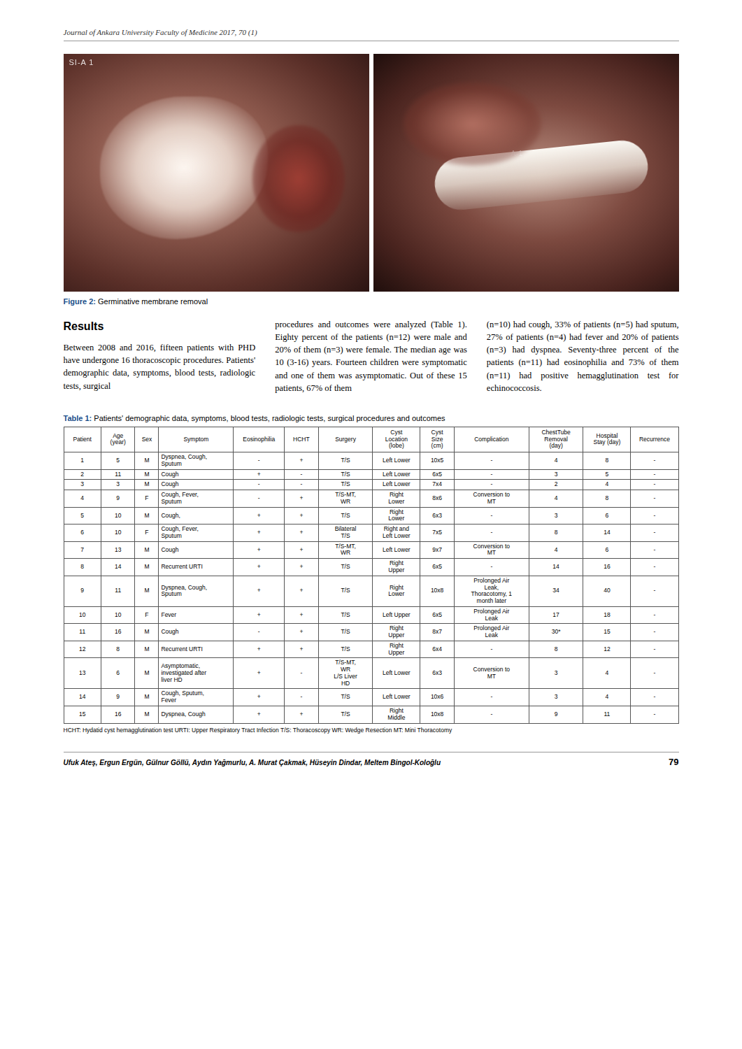Journal of Ankara University Faculty of Medicine 2017, 70 (1)
SI-A 1
A-1
Figure 2: Germinative membrane removal
Results
Between 2008 and 2016, fifteen patients with PHD have undergone 16 thoracoscopic procedures. Patients' demographic data, symptoms, blood tests, radiologic tests, surgical
procedures and outcomes were analyzed (Table 1). Eighty percent of the patients (n=12) were male and 20% of them (n=3) were female. The median age was 10 (3-16) years. Fourteen children were symptomatic and one of them was asymptomatic. Out of these 15 patients, 67% of them
(n=10) had cough, 33% of patients (n=5) had sputum, 27% of patients (n=4) had fever and 20% of patients (n=3) had dyspnea. Seventy-three percent of the patients (n=11) had eosinophilia and 73% of them (n=11) had positive hemagglutination test for echinococcosis.
Table 1: Patients' demographic data, symptoms, blood tests, radiologic tests, surgical procedures and outcomes
| Patient | Age (year) | Sex | Symptom | Eosinophilia | HCHT | Surgery | Cyst Location (lobe) | Cyst Size (cm) | Complication | ChestTube Removal (day) | Hospital Stay (day) | Recurrence |
| --- | --- | --- | --- | --- | --- | --- | --- | --- | --- | --- | --- | --- |
| 1 | 5 | M | Dyspnea, Cough, Sputum | - | + | T/S | Left Lower | 10x5 | - | 4 | 8 | - |
| 2 | 11 | M | Cough | + | - | T/S | Left Lower | 6x5 | - | 3 | 5 | - |
| 3 | 3 | M | Cough | - | - | T/S | Left Lower | 7x4 | - | 2 | 4 | - |
| 4 | 9 | F | Cough, Fever, Sputum | - | + | T/S-MT, WR | Right Lower | 8x6 | Conversion to MT | 4 | 8 | - |
| 5 | 10 | M | Cough, | + | + | T/S | Right Lower | 6x3 | - | 3 | 6 | - |
| 6 | 10 | F | Cough, Fever, Sputum | + | + | Bilateral T/S | Right and Left Lower | 7x5 | - | 8 | 14 | - |
| 7 | 13 | M | Cough | + | + | T/S-MT, WR | Left Lower | 9x7 | Conversion to MT | 4 | 6 | - |
| 8 | 14 | M | Recurrent URTI | + | + | T/S | Right Upper | 6x5 | - | 14 | 16 | - |
| 9 | 11 | M | Dyspnea, Cough, Sputum | + | + | T/S | Right Lower | 10x8 | Prolonged Air Leak, Thoracotomy, 1 month later | 34 | 40 | - |
| 10 | 10 | F | Fever | + | + | T/S | Left Upper | 6x5 | Prolonged Air Leak | 17 | 18 | - |
| 11 | 16 | M | Cough | - | + | T/S | Right Upper | 8x7 | Prolonged Air Leak | 30* | 15 | - |
| 12 | 8 | M | Recurrent URTI | + | + | T/S | Right Upper | 6x4 | - | 8 | 12 | - |
| 13 | 6 | M | Asymptomatic, investigated after liver HD | + | - | T/S-MT, WR L/S Liver HD | Left Lower | 6x3 | Conversion to MT | 3 | 4 | - |
| 14 | 9 | M | Cough, Sputum, Fever | + | - | T/S | Left Lower | 10x6 | - | 3 | 4 | - |
| 15 | 16 | M | Dyspnea, Cough | + | + | T/S | Right Middle | 10x8 | - | 9 | 11 | - |
HCHT: Hydatid cyst hemagglutination test URTI: Upper Respiratory Tract Infection T/S: Thoracoscopy WR: Wedge Resection MT: Mini Thoracotomy
Ufuk Ateş, Ergun Ergün, Gülnur Göllü, Aydın Yağmurlu, A. Murat Çakmak, Hüseyin Dindar, Meltem Bingol-Koloğlu
79